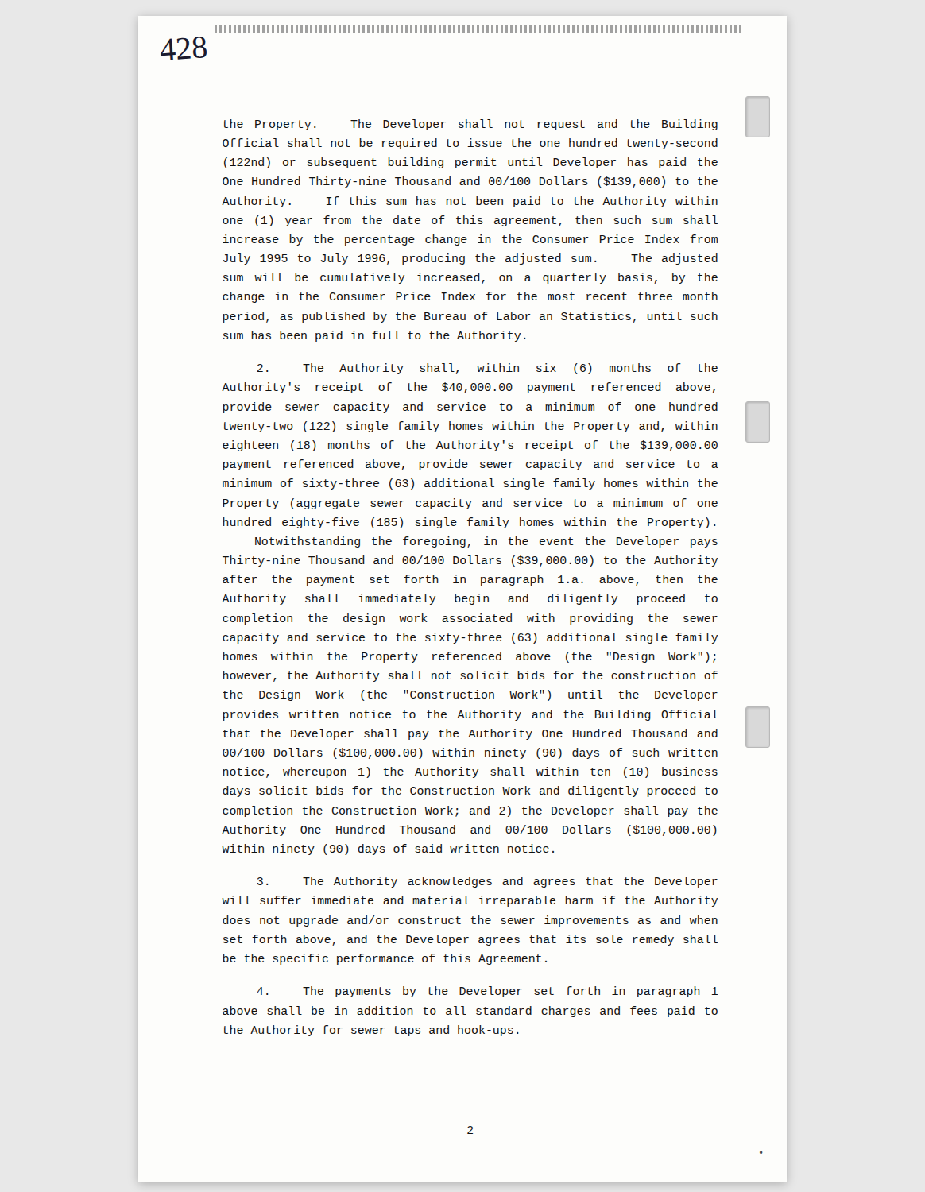428
the Property. The Developer shall not request and the Building Official shall not be required to issue the one hundred twenty-second (122nd) or subsequent building permit until Developer has paid the One Hundred Thirty-nine Thousand and 00/100 Dollars ($139,000) to the Authority. If this sum has not been paid to the Authority within one (1) year from the date of this agreement, then such sum shall increase by the percentage change in the Consumer Price Index from July 1995 to July 1996, producing the adjusted sum. The adjusted sum will be cumulatively increased, on a quarterly basis, by the change in the Consumer Price Index for the most recent three month period, as published by the Bureau of Labor an Statistics, until such sum has been paid in full to the Authority.
2. The Authority shall, within six (6) months of the Authority's receipt of the $40,000.00 payment referenced above, provide sewer capacity and service to a minimum of one hundred twenty-two (122) single family homes within the Property and, within eighteen (18) months of the Authority's receipt of the $139,000.00 payment referenced above, provide sewer capacity and service to a minimum of sixty-three (63) additional single family homes within the Property (aggregate sewer capacity and service to a minimum of one hundred eighty-five (185) single family homes within the Property). Notwithstanding the foregoing, in the event the Developer pays Thirty-nine Thousand and 00/100 Dollars ($39,000.00) to the Authority after the payment set forth in paragraph 1.a. above, then the Authority shall immediately begin and diligently proceed to completion the design work associated with providing the sewer capacity and service to the sixty-three (63) additional single family homes within the Property referenced above (the "Design Work"); however, the Authority shall not solicit bids for the construction of the Design Work (the "Construction Work") until the Developer provides written notice to the Authority and the Building Official that the Developer shall pay the Authority One Hundred Thousand and 00/100 Dollars ($100,000.00) within ninety (90) days of such written notice, whereupon 1) the Authority shall within ten (10) business days solicit bids for the Construction Work and diligently proceed to completion the Construction Work; and 2) the Developer shall pay the Authority One Hundred Thousand and 00/100 Dollars ($100,000.00) within ninety (90) days of said written notice.
3. The Authority acknowledges and agrees that the Developer will suffer immediate and material irreparable harm if the Authority does not upgrade and/or construct the sewer improvements as and when set forth above, and the Developer agrees that its sole remedy shall be the specific performance of this Agreement.
4. The payments by the Developer set forth in paragraph 1 above shall be in addition to all standard charges and fees paid to the Authority for sewer taps and hook-ups.
2
•